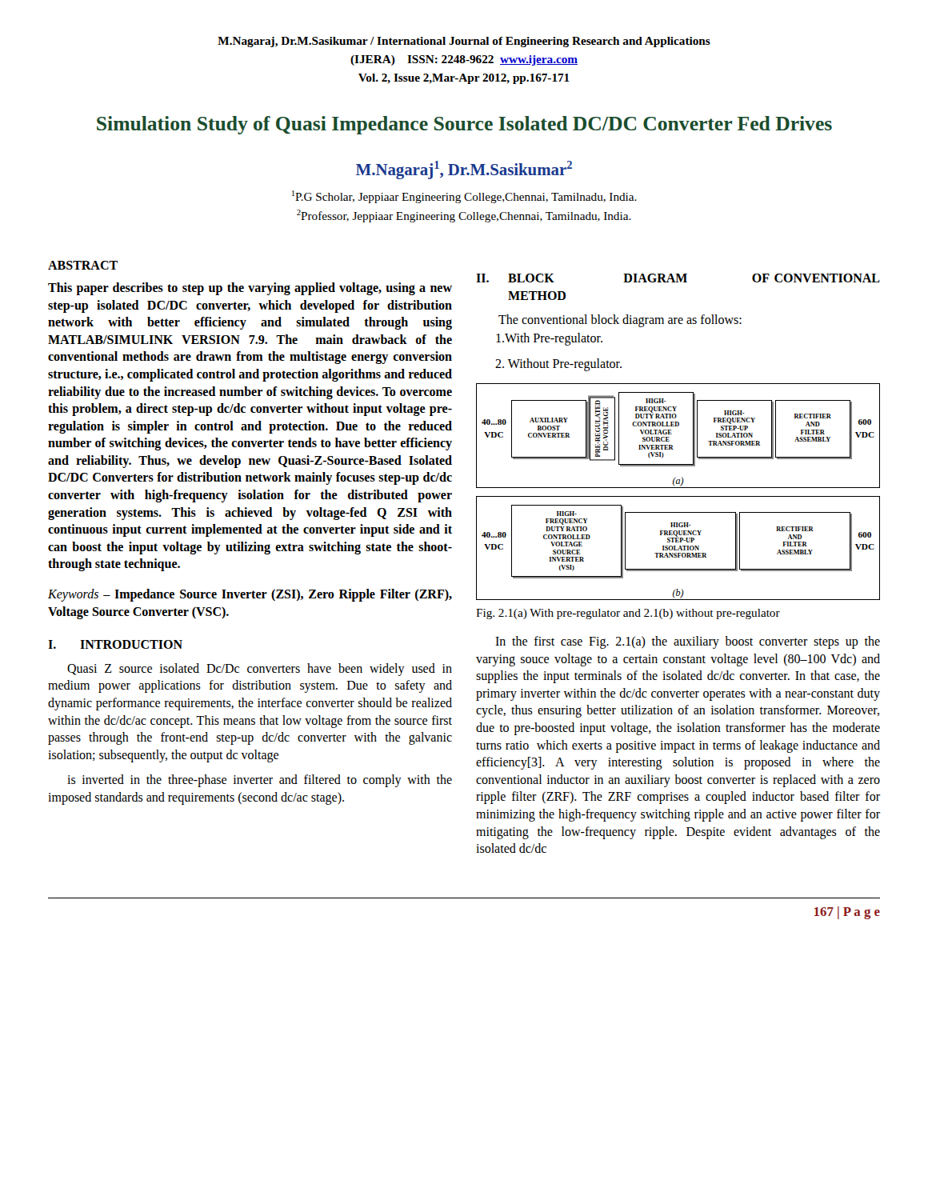M.Nagaraj, Dr.M.Sasikumar / International Journal of Engineering Research and Applications
(IJERA) ISSN: 2248-9622 www.ijera.com
Vol. 2, Issue 2,Mar-Apr 2012, pp.167-171
Simulation Study of Quasi Impedance Source Isolated DC/DC Converter Fed Drives
M.Nagaraj1, Dr.M.Sasikumar2
1P.G Scholar, Jeppiaar Engineering College,Chennai, Tamilnadu, India.
2Professor, Jeppiaar Engineering College,Chennai, Tamilnadu, India.
ABSTRACT
This paper describes to step up the varying applied voltage, using a new step-up isolated DC/DC converter, which developed for distribution network with better efficiency and simulated through using MATLAB/SIMULINK VERSION 7.9. The main drawback of the conventional methods are drawn from the multistage energy conversion structure, i.e., complicated control and protection algorithms and reduced reliability due to the increased number of switching devices. To overcome this problem, a direct step-up dc/dc converter without input voltage pre-regulation is simpler in control and protection. Due to the reduced number of switching devices, the converter tends to have better efficiency and reliability. Thus, we develop new Quasi-Z-Source-Based Isolated DC/DC Converters for distribution network mainly focuses step-up dc/dc converter with high-frequency isolation for the distributed power generation systems. This is achieved by voltage-fed Q ZSI with continuous input current implemented at the converter input side and it can boost the input voltage by utilizing extra switching state the shoot-through state technique.
Keywords – Impedance Source Inverter (ZSI), Zero Ripple Filter (ZRF), Voltage Source Converter (VSC).
I.
INTRODUCTION
Quasi Z source isolated Dc/Dc converters have been widely used in medium power applications for distribution system. Due to safety and dynamic performance requirements, the interface converter should be realized within the dc/dc/ac concept. This means that low voltage from the source first passes through the front-end step-up dc/dc converter with the galvanic isolation; subsequently, the output dc voltage
is inverted in the three-phase inverter and filtered to comply with the imposed standards and requirements (second dc/ac stage).
II.
BLOCK DIAGRAM OF CONVENTIONAL METHOD
The conventional block diagram are as follows:
1.With Pre-regulator.
2. Without Pre-regulator.
40...80
VDC
AUXILIARY
BOOST
CONVERTER
PRE-REGULATED
DC-VOLTAGE
HIGH-
FREQUENCY
DUTY RATIO
CONTROLLED
VOLTAGE
SOURCE
INVERTER
(VSI)
HIGH-
FREQUENCY
STEP-UP
ISOLATION
TRANSFORMER
RECTIFIER
AND
FILTER
ASSEMBLY
600
VDC
(a)
40...80
VDC
HIGH-
FREQUENCY
DUTY RATIO
CONTROLLED
VOLTAGE
SOURCE
INVERTER
(VSI)
HIGH-
FREQUENCY
STEP-UP
ISOLATION
TRANSFORMER
RECTIFIER
AND
FILTER
ASSEMBLY
600
VDC
(b)
Fig. 2.1(a) With pre-regulator and 2.1(b) without pre-regulator
In the first case Fig. 2.1(a) the auxiliary boost converter steps up the varying souce voltage to a certain constant voltage level (80–100 Vdc) and supplies the input terminals of the isolated dc/dc converter. In that case, the primary inverter within the dc/dc converter operates with a near-constant duty cycle, thus ensuring better utilization of an isolation transformer. Moreover, due to pre-boosted input voltage, the isolation transformer has the moderate turns ratio which exerts a positive impact in terms of leakage inductance and efficiency[3]. A very interesting solution is proposed in where the conventional inductor in an auxiliary boost converter is replaced with a zero ripple filter (ZRF). The ZRF comprises a coupled inductor based filter for minimizing the high-frequency switching ripple and an active power filter for mitigating the low-frequency ripple. Despite evident advantages of the isolated dc/dc
167 | P a g e